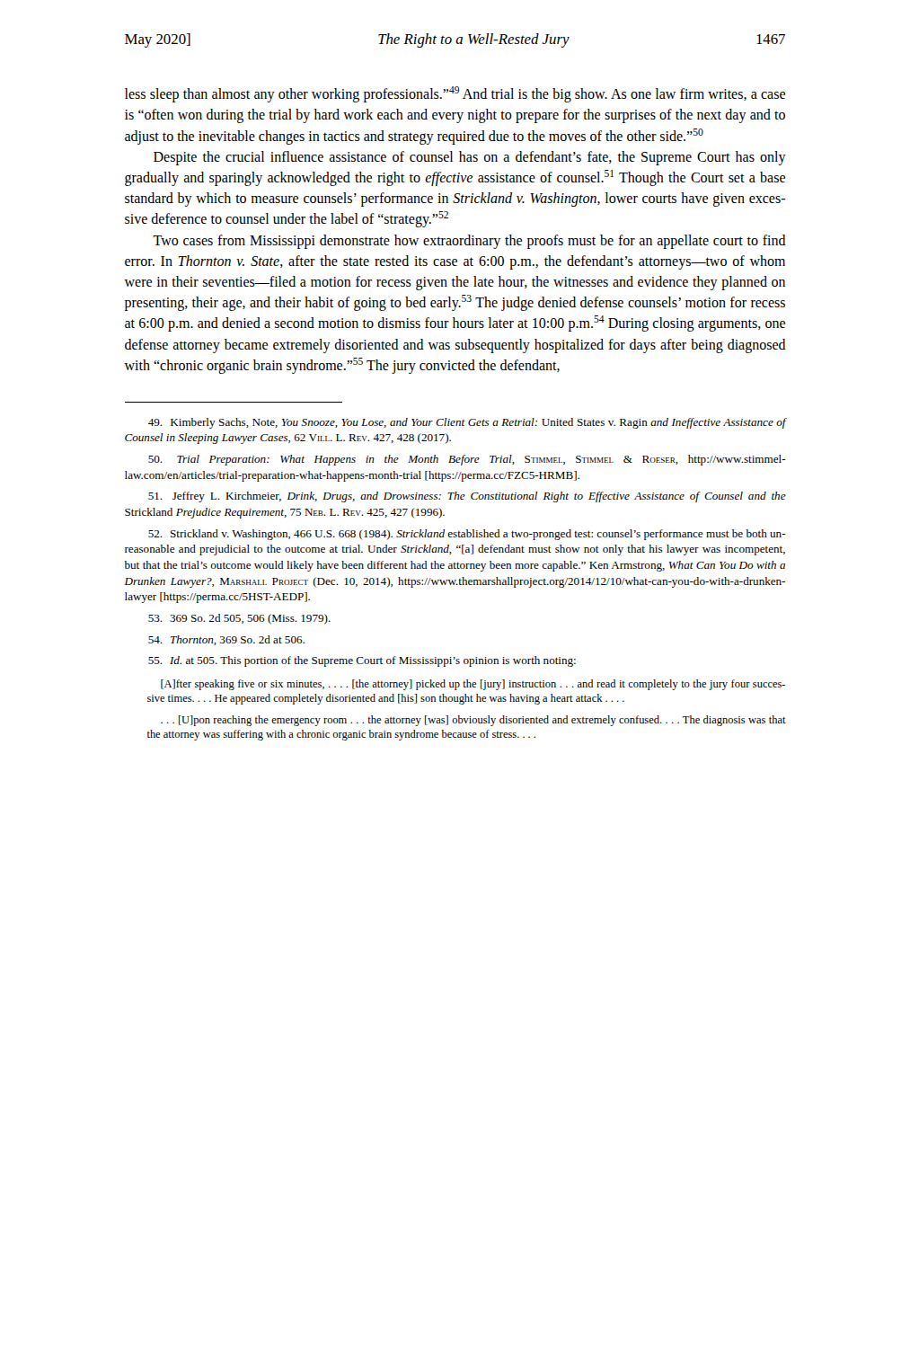May 2020] The Right to a Well-Rested Jury 1467
less sleep than almost any other working professionals.”49 And trial is the big show. As one law firm writes, a case is “often won during the trial by hard work each and every night to prepare for the surprises of the next day and to adjust to the inevitable changes in tactics and strategy required due to the moves of the other side.”50
Despite the crucial influence assistance of counsel has on a defendant’s fate, the Supreme Court has only gradually and sparingly acknowledged the right to effective assistance of counsel.51 Though the Court set a base standard by which to measure counsels’ performance in Strickland v. Washington, lower courts have given excessive deference to counsel under the label of “strategy.”52
Two cases from Mississippi demonstrate how extraordinary the proofs must be for an appellate court to find error. In Thornton v. State, after the state rested its case at 6:00 p.m., the defendant’s attorneys—two of whom were in their seventies—filed a motion for recess given the late hour, the witnesses and evidence they planned on presenting, their age, and their habit of going to bed early.53 The judge denied defense counsels’ motion for recess at 6:00 p.m. and denied a second motion to dismiss four hours later at 10:00 p.m.54 During closing arguments, one defense attorney became extremely disoriented and was subsequently hospitalized for days after being diagnosed with “chronic organic brain syndrome.”55 The jury convicted the defendant,
49. Kimberly Sachs, Note, You Snooze, You Lose, and Your Client Gets a Retrial: United States v. Ragin and Ineffective Assistance of Counsel in Sleeping Lawyer Cases, 62 Vill. L. Rev. 427, 428 (2017).
50. Trial Preparation: What Happens in the Month Before Trial, Stimmel, Stimmel & Roeser, http://www.stimmel-law.com/en/articles/trial-preparation-what-happens-month-trial [https://perma.cc/FZC5-HRMB].
51. Jeffrey L. Kirchmeier, Drink, Drugs, and Drowsiness: The Constitutional Right to Effective Assistance of Counsel and the Strickland Prejudice Requirement, 75 Neb. L. Rev. 425, 427 (1996).
52. Strickland v. Washington, 466 U.S. 668 (1984). Strickland established a two-pronged test: counsel’s performance must be both unreasonable and prejudicial to the outcome at trial. Under Strickland, “[a] defendant must show not only that his lawyer was incompetent, but that the trial’s outcome would likely have been different had the attorney been more capable.” Ken Armstrong, What Can You Do with a Drunken Lawyer?, Marshall Project (Dec. 10, 2014), https://www.themarshallproject.org/2014/12/10/what-can-you-do-with-a-drunken-lawyer [https://perma.cc/5HST-AEDP].
53. 369 So. 2d 505, 506 (Miss. 1979).
54. Thornton, 369 So. 2d at 506.
55. Id. at 505. This portion of the Supreme Court of Mississippi’s opinion is worth noting:
[A]fter speaking five or six minutes, . . . . [the attorney] picked up the [jury] instruction . . . and read it completely to the jury four successive times. . . . He appeared completely disoriented and [his] son thought he was having a heart attack . . . .
. . . [U]pon reaching the emergency room . . . the attorney [was] obviously disoriented and extremely confused. . . . The diagnosis was that the attorney was suffering with a chronic organic brain syndrome because of stress. . . .